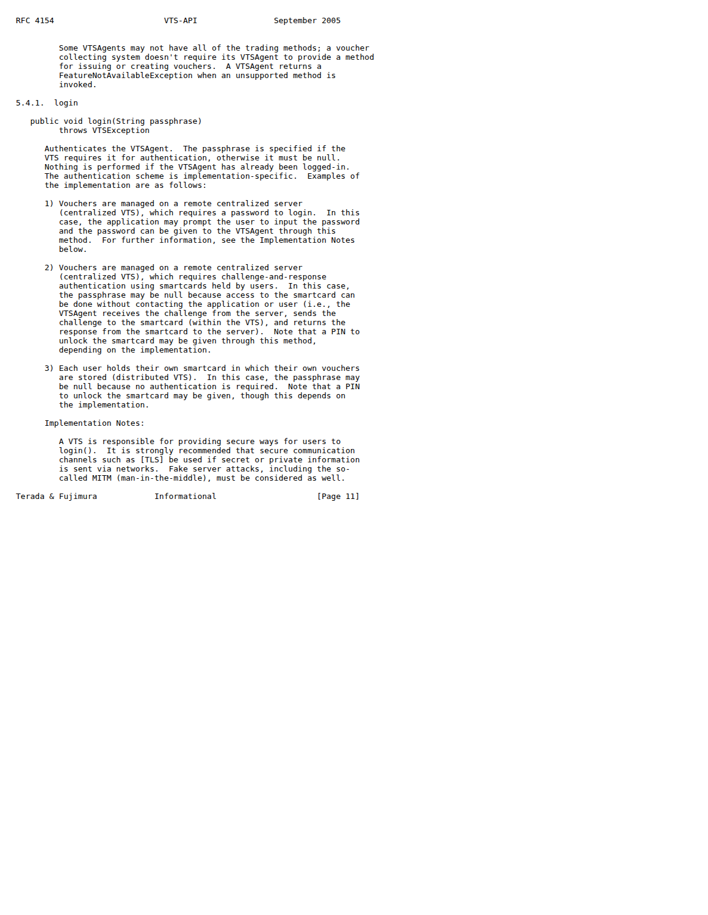RFC 4154 VTS-API September 2005 Some VTSAgents may not have all of the trading methods; a voucher collecting system doesn't require its VTSAgent to provide a method for issuing or creating vouchers. A VTSAgent returns a FeatureNotAvailableException when an unsupported method is invoked. 5.4.1. login public void login(String passphrase) throws VTSException Authenticates the VTSAgent. The passphrase is specified if the VTS requires it for authentication, otherwise it must be null. Nothing is performed if the VTSAgent has already been logged-in. The authentication scheme is implementation-specific. Examples of the implementation are as follows: 1) Vouchers are managed on a remote centralized server (centralized VTS), which requires a password to login. In this case, the application may prompt the user to input the password and the password can be given to the VTSAgent through this method. For further information, see the Implementation Notes below. 2) Vouchers are managed on a remote centralized server (centralized VTS), which requires challenge-and-response authentication using smartcards held by users. In this case, the passphrase may be null because access to the smartcard can be done without contacting the application or user (i.e., the VTSAgent receives the challenge from the server, sends the challenge to the smartcard (within the VTS), and returns the response from the smartcard to the server). Note that a PIN to unlock the smartcard may be given through this method, depending on the implementation. 3) Each user holds their own smartcard in which their own vouchers are stored (distributed VTS). In this case, the passphrase may be null because no authentication is required. Note that a PIN to unlock the smartcard may be given, though this depends on the implementation. Implementation Notes: A VTS is responsible for providing secure ways for users to login(). It is strongly recommended that secure communication channels such as [TLS] be used if secret or private information is sent via networks. Fake server attacks, including the so- called MITM (man-in-the-middle), must be considered as well. Terada & Fujimura Informational [Page 11]